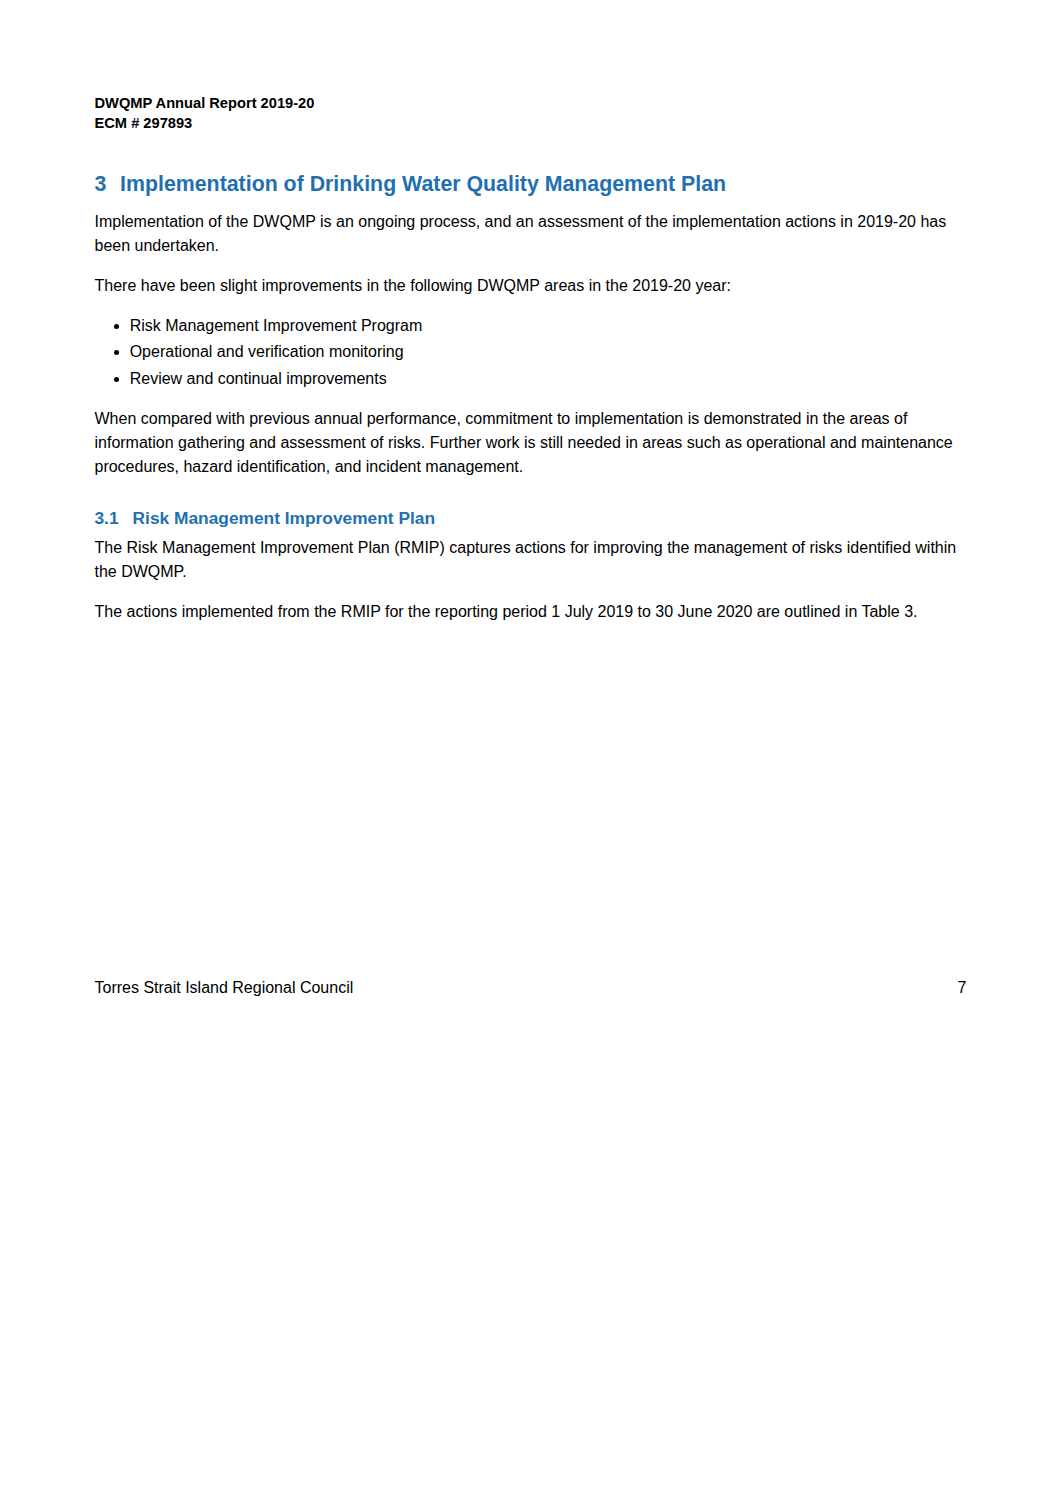DWQMP Annual Report 2019-20
ECM # 297893
3 Implementation of Drinking Water Quality Management Plan
Implementation of the DWQMP is an ongoing process, and an assessment of the implementation actions in 2019-20 has been undertaken.
There have been slight improvements in the following DWQMP areas in the 2019-20 year:
Risk Management Improvement Program
Operational and verification monitoring
Review and continual improvements
When compared with previous annual performance, commitment to implementation is demonstrated in the areas of information gathering and assessment of risks. Further work is still needed in areas such as operational and maintenance procedures, hazard identification, and incident management.
3.1 Risk Management Improvement Plan
The Risk Management Improvement Plan (RMIP) captures actions for improving the management of risks identified within the DWQMP.
The actions implemented from the RMIP for the reporting period 1 July 2019 to 30 June 2020 are outlined in Table 3.
Torres Strait Island Regional Council 7